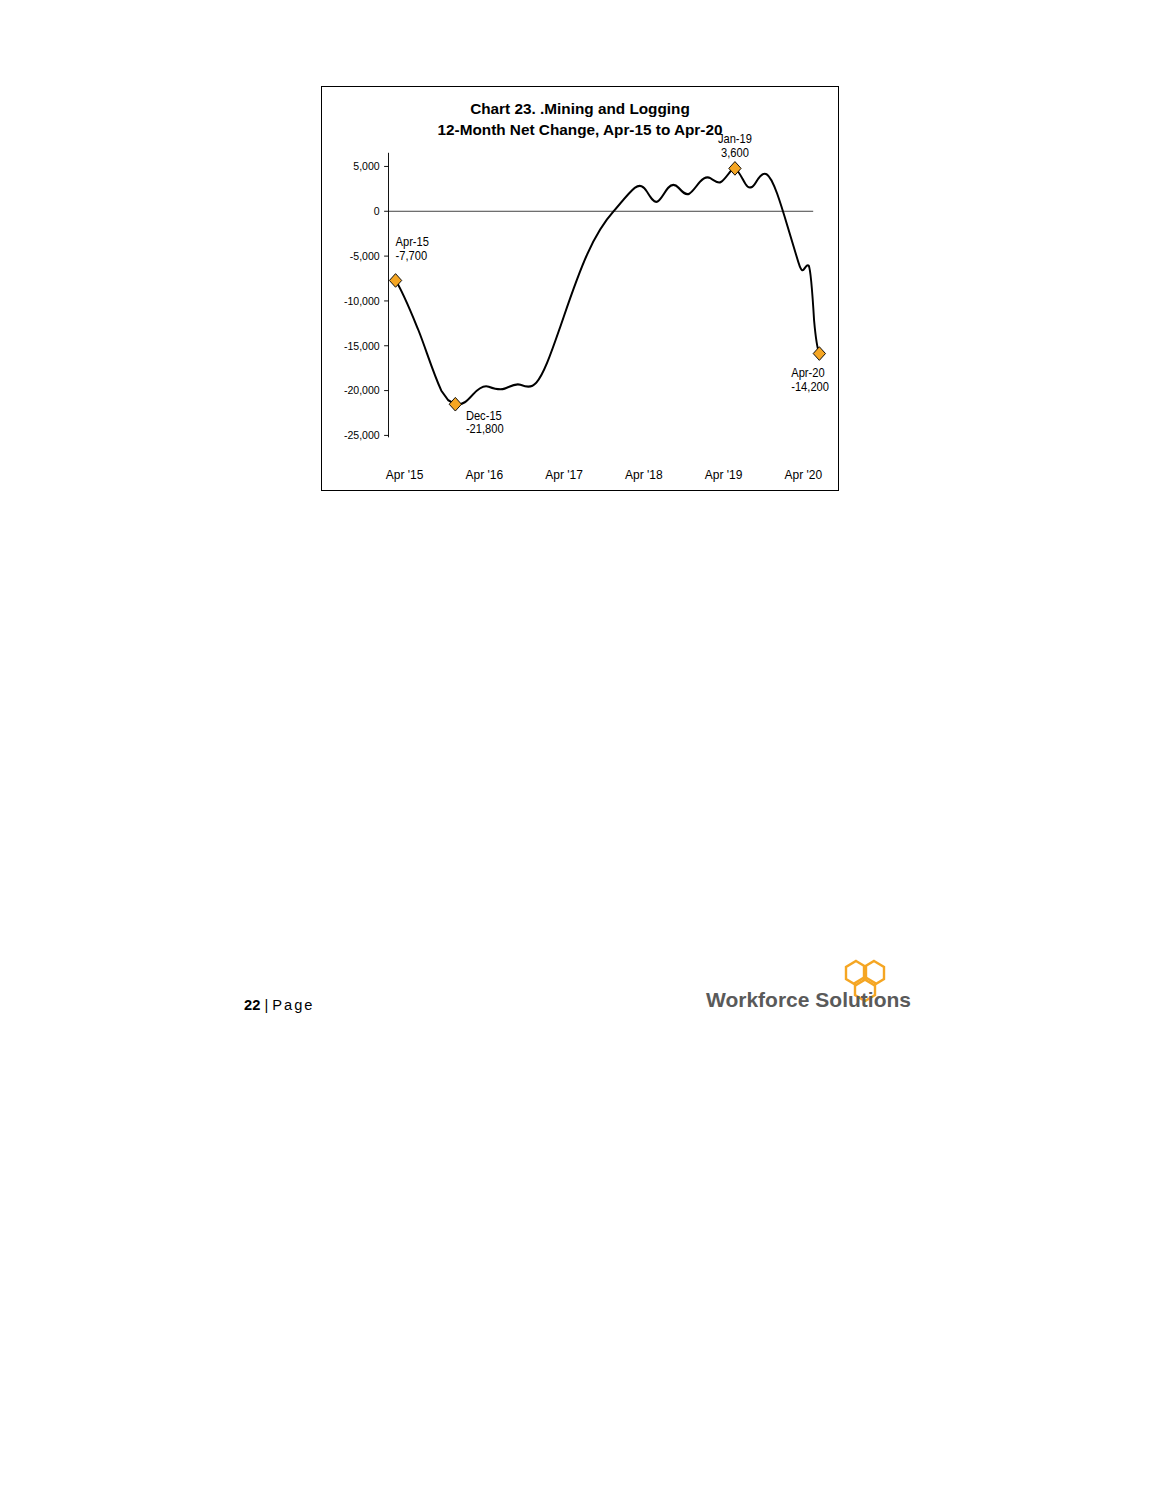Chart 23. .Mining and Logging
12-Month Net Change, Apr-15 to Apr-20
5,000 0 -5,000 -10,000 -15,000 -20,000 -25,000 Apr-15 -7,700 Dec-15 -21,800 Jan-19 3,600 Apr-20 -14,200
Apr '15 Apr '16 Apr '17 Apr '18 Apr '19 Apr '20
22 | Page
Workforce Solutions